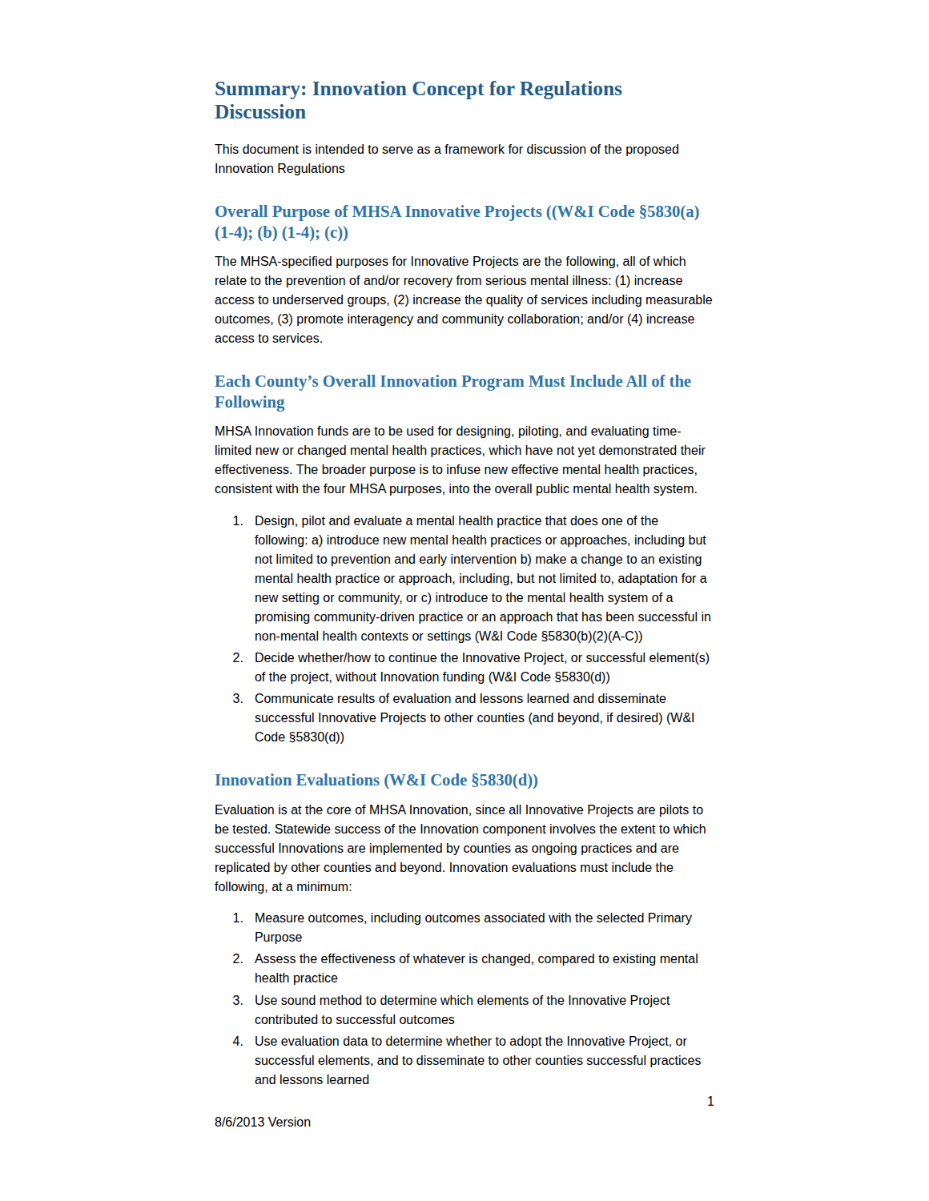Summary: Innovation Concept for Regulations Discussion
This document is intended to serve as a framework for discussion of the proposed Innovation Regulations
Overall Purpose of MHSA Innovative Projects ((W&I Code §5830(a) (1-4); (b) (1-4); (c))
The MHSA-specified purposes for Innovative Projects are the following, all of which relate to the prevention of and/or recovery from serious mental illness: (1) increase access to underserved groups, (2) increase the quality of services including measurable outcomes, (3) promote interagency and community collaboration; and/or (4) increase access to services.
Each County’s Overall Innovation Program Must Include All of the Following
MHSA Innovation funds are to be used for designing, piloting, and evaluating time-limited new or changed mental health practices, which have not yet demonstrated their effectiveness. The broader purpose is to infuse new effective mental health practices, consistent with the four MHSA purposes, into the overall public mental health system.
Design, pilot and evaluate a mental health practice that does one of the following: a) introduce new mental health practices or approaches, including but not limited to prevention and early intervention b) make a change to an existing mental health practice or approach, including, but not limited to, adaptation for a new setting or community, or c) introduce to the mental health system of a promising community-driven practice or an approach that has been successful in non-mental health contexts or settings (W&I Code §5830(b)(2)(A-C))
Decide whether/how to continue the Innovative Project, or successful element(s) of the project, without Innovation funding (W&I Code §5830(d))
Communicate results of evaluation and lessons learned and disseminate successful Innovative Projects to other counties (and beyond, if desired) (W&I Code §5830(d))
Innovation Evaluations (W&I Code §5830(d))
Evaluation is at the core of MHSA Innovation, since all Innovative Projects are pilots to be tested. Statewide success of the Innovation component involves the extent to which successful Innovations are implemented by counties as ongoing practices and are replicated by other counties and beyond. Innovation evaluations must include the following, at a minimum:
Measure outcomes, including outcomes associated with the selected Primary Purpose
Assess the effectiveness of whatever is changed, compared to existing mental health practice
Use sound method to determine which elements of the Innovative Project contributed to successful outcomes
Use evaluation data to determine whether to adopt the Innovative Project, or successful elements, and to disseminate to other counties successful practices and lessons learned
1
8/6/2013 Version